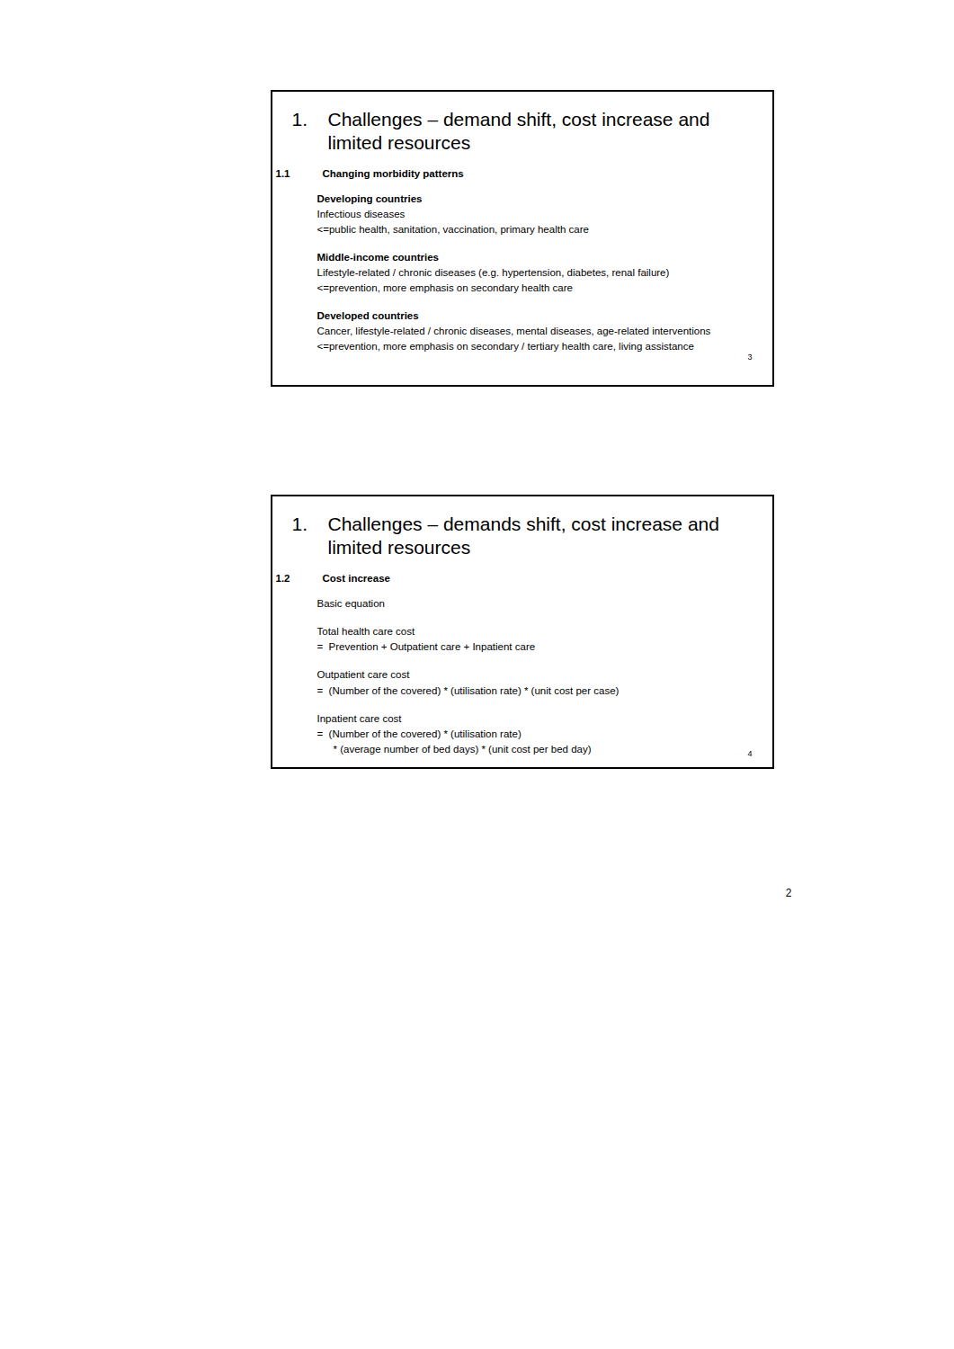1. Challenges – demand shift, cost increase and limited resources
1.1 Changing morbidity patterns
Developing countries
Infectious diseases
<=public health, sanitation, vaccination, primary health care
Middle-income countries
Lifestyle-related / chronic diseases (e.g. hypertension, diabetes, renal failure)
<=prevention, more emphasis on secondary health care
Developed countries
Cancer, lifestyle-related / chronic diseases, mental diseases, age-related interventions
<=prevention, more emphasis on secondary / tertiary health care, living assistance
3
1. Challenges – demands shift, cost increase and limited resources
1.2 Cost increase
Basic equation
Total health care cost
= Prevention + Outpatient care + Inpatient care
Outpatient care cost
= (Number of the covered) * (utilisation rate) * (unit cost per case)
Inpatient care cost
= (Number of the covered) * (utilisation rate)
* (average number of bed days) * (unit cost per bed day)
4
2